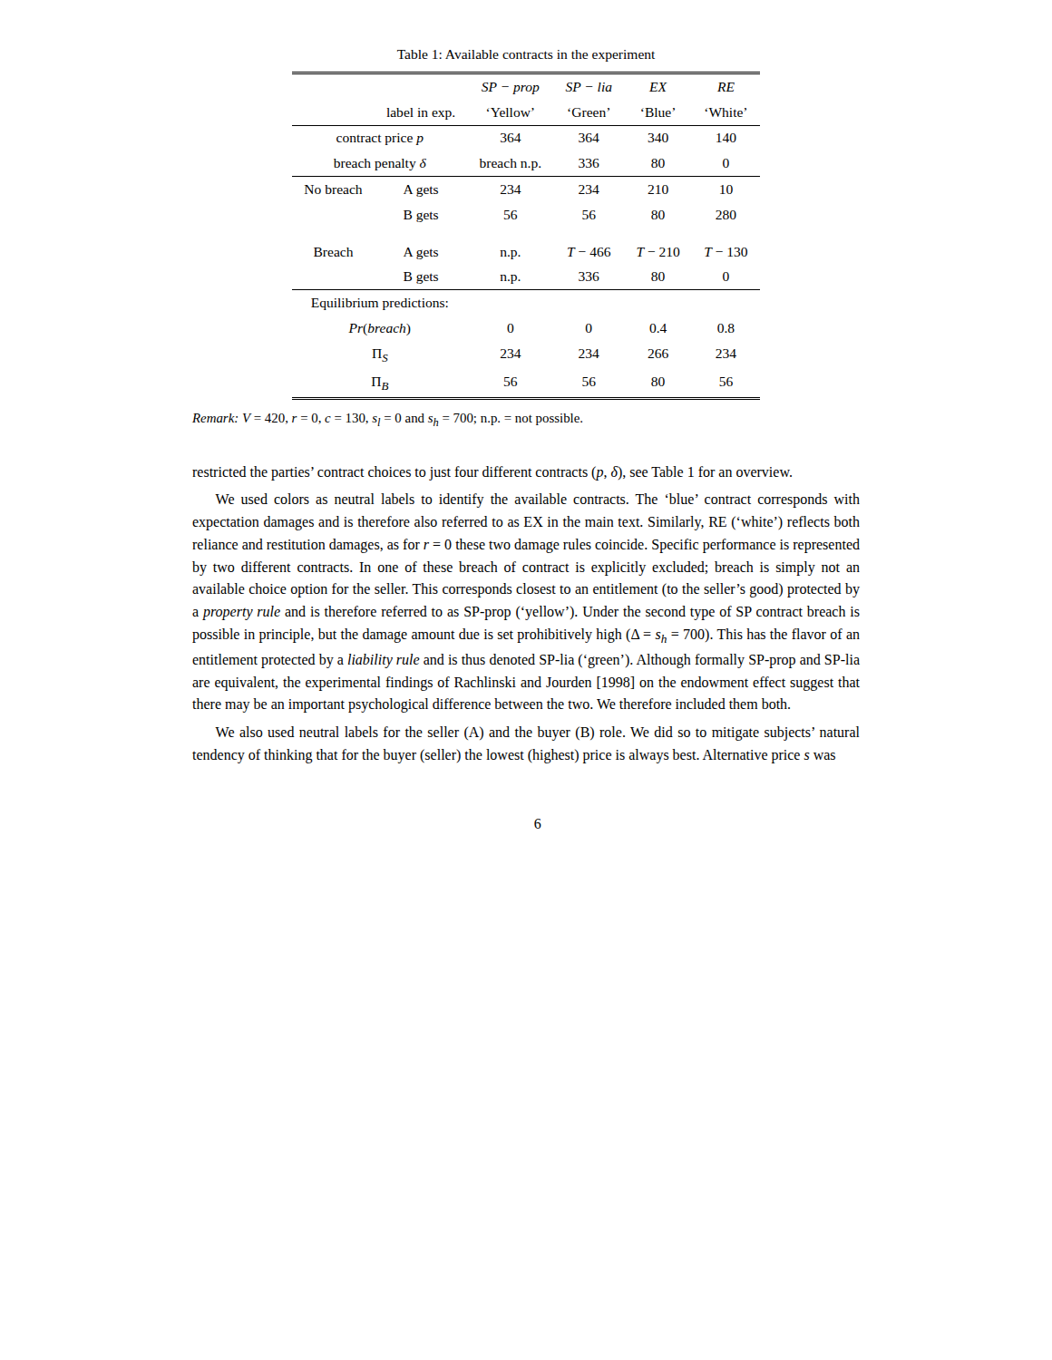Table 1: Available contracts in the experiment
| | | SP − prop | SP − lia | EX | RE |
| | label in exp. | ‘Yellow’ | ‘Green’ | ‘Blue’ | ‘White’ |
| contract price p | 364 | 364 | 340 | 140 |
| breach penalty δ | breach n.p. | 336 | 80 | 0 |
| No breach | A gets | 234 | 234 | 210 | 10 |
| | B gets | 56 | 56 | 80 | 280 |
| Breach | A gets | n.p. | T − 466 | T − 210 | T − 130 |
| | B gets | n.p. | 336 | 80 | 0 |
| Equilibrium predictions: | | | | |
| Pr ( breach ) | 0 | 0 | 0.4 | 0.8 |
| Π S | 234 | 234 | 266 | 234 |
| Π B | 56 | 56 | 80 | 56 |
Remark: V = 420, r = 0, c = 130, sl = 0 and sh = 700; n.p. = not possible.
restricted the parties’ contract choices to just four different contracts (p, δ), see Table 1 for an overview.
We used colors as neutral labels to identify the available contracts. The ‘blue’ contract corresponds with expectation damages and is therefore also referred to as EX in the main text. Similarly, RE (‘white’) reflects both reliance and restitution damages, as for r = 0 these two damage rules coincide. Specific performance is represented by two different contracts. In one of these breach of contract is explicitly excluded; breach is simply not an available choice option for the seller. This corresponds closest to an entitlement (to the seller’s good) protected by a property rule and is therefore referred to as SP-prop (‘yellow’). Under the second type of SP contract breach is possible in principle, but the damage amount due is set prohibitively high (Δ = sh = 700). This has the flavor of an entitlement protected by a liability rule and is thus denoted SP-lia (‘green’). Although formally SP-prop and SP-lia are equivalent, the experimental findings of Rachlinski and Jourden [1998] on the endowment effect suggest that there may be an important psychological difference between the two. We therefore included them both.
We also used neutral labels for the seller (A) and the buyer (B) role. We did so to mitigate subjects’ natural tendency of thinking that for the buyer (seller) the lowest (highest) price is always best. Alternative price s was
6